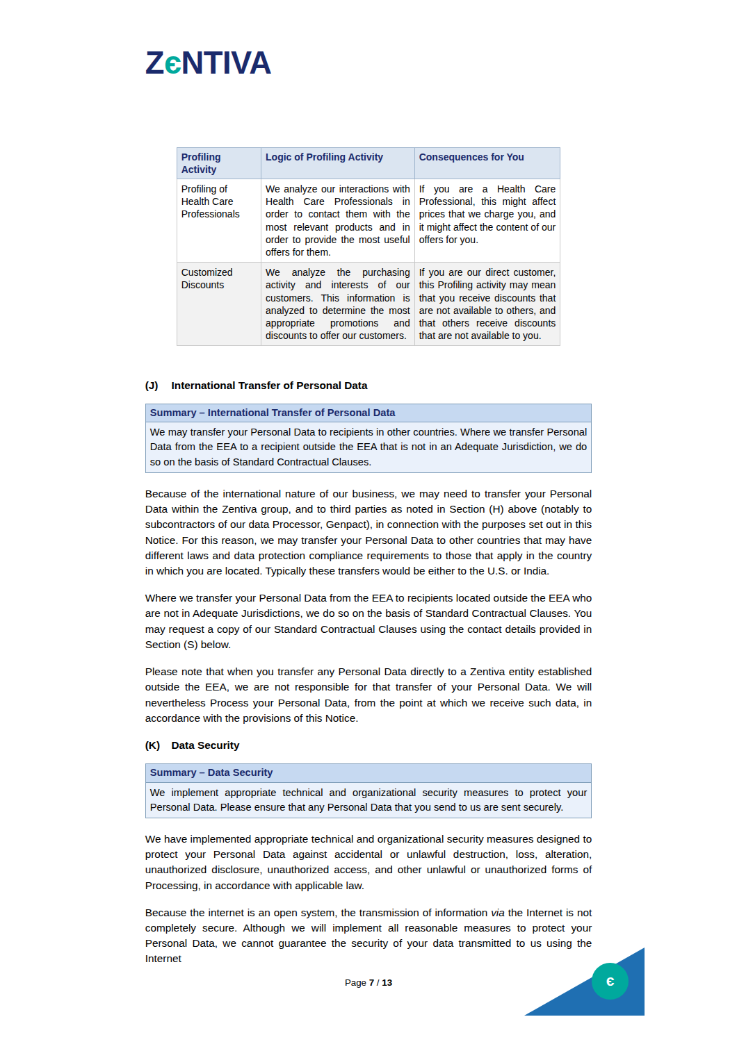Zє NTIVA
| Profiling Activity | Logic of Profiling Activity | Consequences for You |
| --- | --- | --- |
| Profiling of Health Care Professionals | We analyze our interactions with Health Care Professionals in order to contact them with the most relevant products and in order to provide the most useful offers for them. | If you are a Health Care Professional, this might affect prices that we charge you, and it might affect the content of our offers for you. |
| Customized Discounts | We analyze the purchasing activity and interests of our customers. This information is analyzed to determine the most appropriate promotions and discounts to offer our customers. | If you are our direct customer, this Profiling activity may mean that you receive discounts that are not available to others, and that others receive discounts that are not available to you. |
(J) International Transfer of Personal Data
Summary – International Transfer of Personal Data
We may transfer your Personal Data to recipients in other countries. Where we transfer Personal Data from the EEA to a recipient outside the EEA that is not in an Adequate Jurisdiction, we do so on the basis of Standard Contractual Clauses.
Because of the international nature of our business, we may need to transfer your Personal Data within the Zentiva group, and to third parties as noted in Section (H) above (notably to subcontractors of our data Processor, Genpact), in connection with the purposes set out in this Notice. For this reason, we may transfer your Personal Data to other countries that may have different laws and data protection compliance requirements to those that apply in the country in which you are located. Typically these transfers would be either to the U.S. or India.
Where we transfer your Personal Data from the EEA to recipients located outside the EEA who are not in Adequate Jurisdictions, we do so on the basis of Standard Contractual Clauses. You may request a copy of our Standard Contractual Clauses using the contact details provided in Section (S) below.
Please note that when you transfer any Personal Data directly to a Zentiva entity established outside the EEA, we are not responsible for that transfer of your Personal Data. We will nevertheless Process your Personal Data, from the point at which we receive such data, in accordance with the provisions of this Notice.
(K) Data Security
Summary – Data Security
We implement appropriate technical and organizational security measures to protect your Personal Data. Please ensure that any Personal Data that you send to us are sent securely.
We have implemented appropriate technical and organizational security measures designed to protect your Personal Data against accidental or unlawful destruction, loss, alteration, unauthorized disclosure, unauthorized access, and other unlawful or unauthorized forms of Processing, in accordance with applicable law.
Because the internet is an open system, the transmission of information via the Internet is not completely secure. Although we will implement all reasonable measures to protect your Personal Data, we cannot guarantee the security of your data transmitted to us using the Internet
Page 7 / 13
є